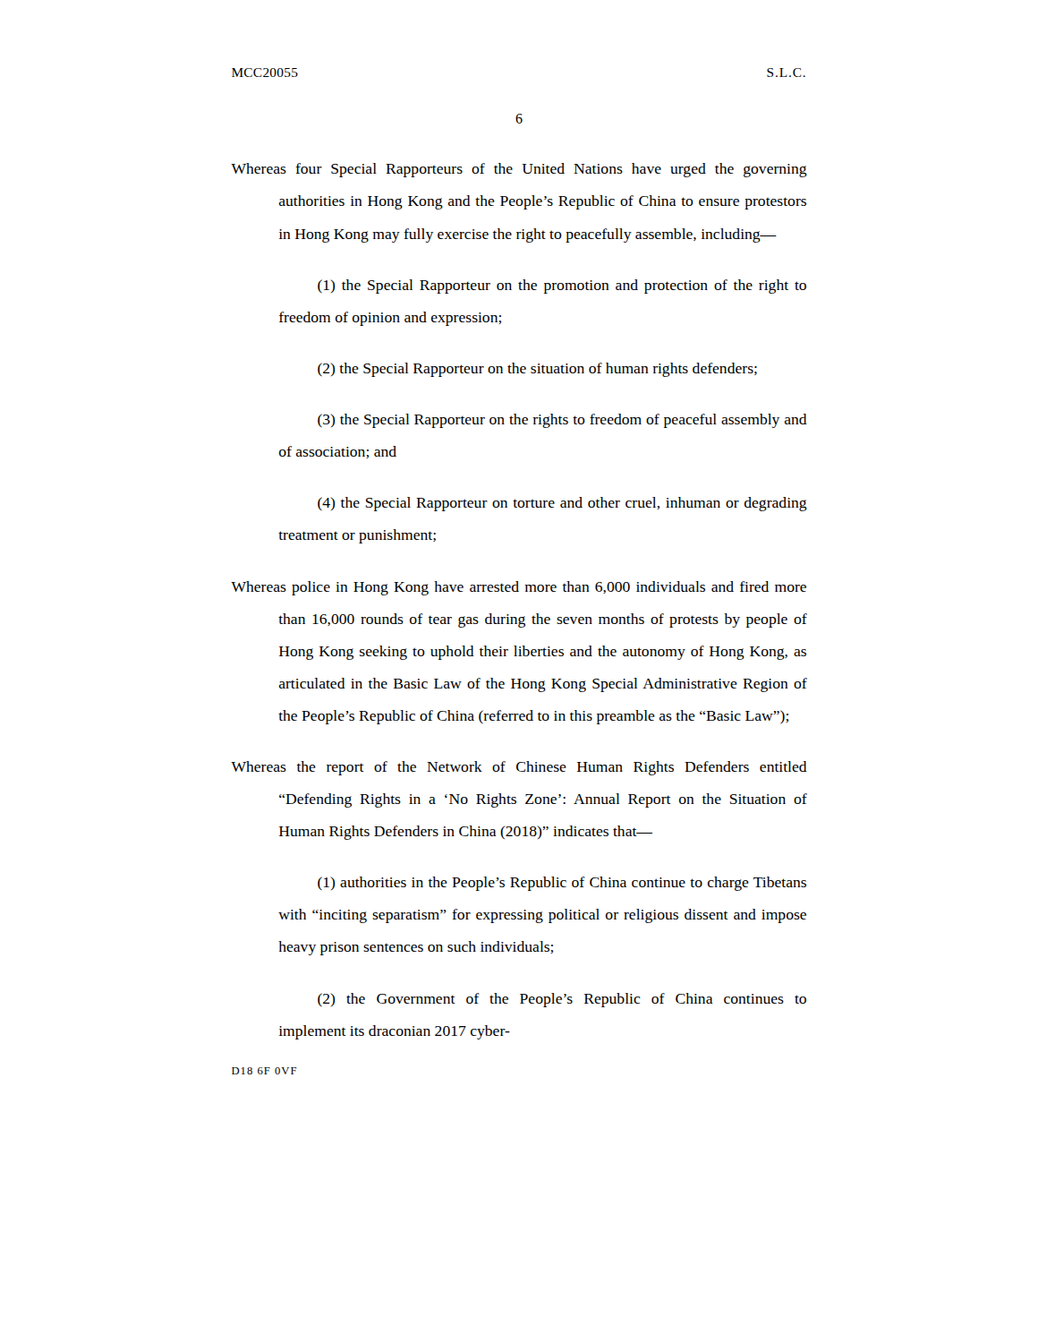MCC20055 S.L.C.
6
Whereas four Special Rapporteurs of the United Nations have urged the governing authorities in Hong Kong and the People’s Republic of China to ensure protestors in Hong Kong may fully exercise the right to peacefully assemble, including—
(1) the Special Rapporteur on the promotion and protection of the right to freedom of opinion and expression;
(2) the Special Rapporteur on the situation of human rights defenders;
(3) the Special Rapporteur on the rights to freedom of peaceful assembly and of association; and
(4) the Special Rapporteur on torture and other cruel, inhuman or degrading treatment or punishment;
Whereas police in Hong Kong have arrested more than 6,000 individuals and fired more than 16,000 rounds of tear gas during the seven months of protests by people of Hong Kong seeking to uphold their liberties and the autonomy of Hong Kong, as articulated in the Basic Law of the Hong Kong Special Administrative Region of the People’s Republic of China (referred to in this preamble as the “Basic Law”);
Whereas the report of the Network of Chinese Human Rights Defenders entitled “Defending Rights in a ‘No Rights Zone’: Annual Report on the Situation of Human Rights Defenders in China (2018)” indicates that—
(1) authorities in the People’s Republic of China continue to charge Tibetans with “inciting separatism” for expressing political or religious dissent and impose heavy prison sentences on such individuals;
(2) the Government of the People’s Republic of China continues to implement its draconian 2017 cyber-
D18 6F 0VF